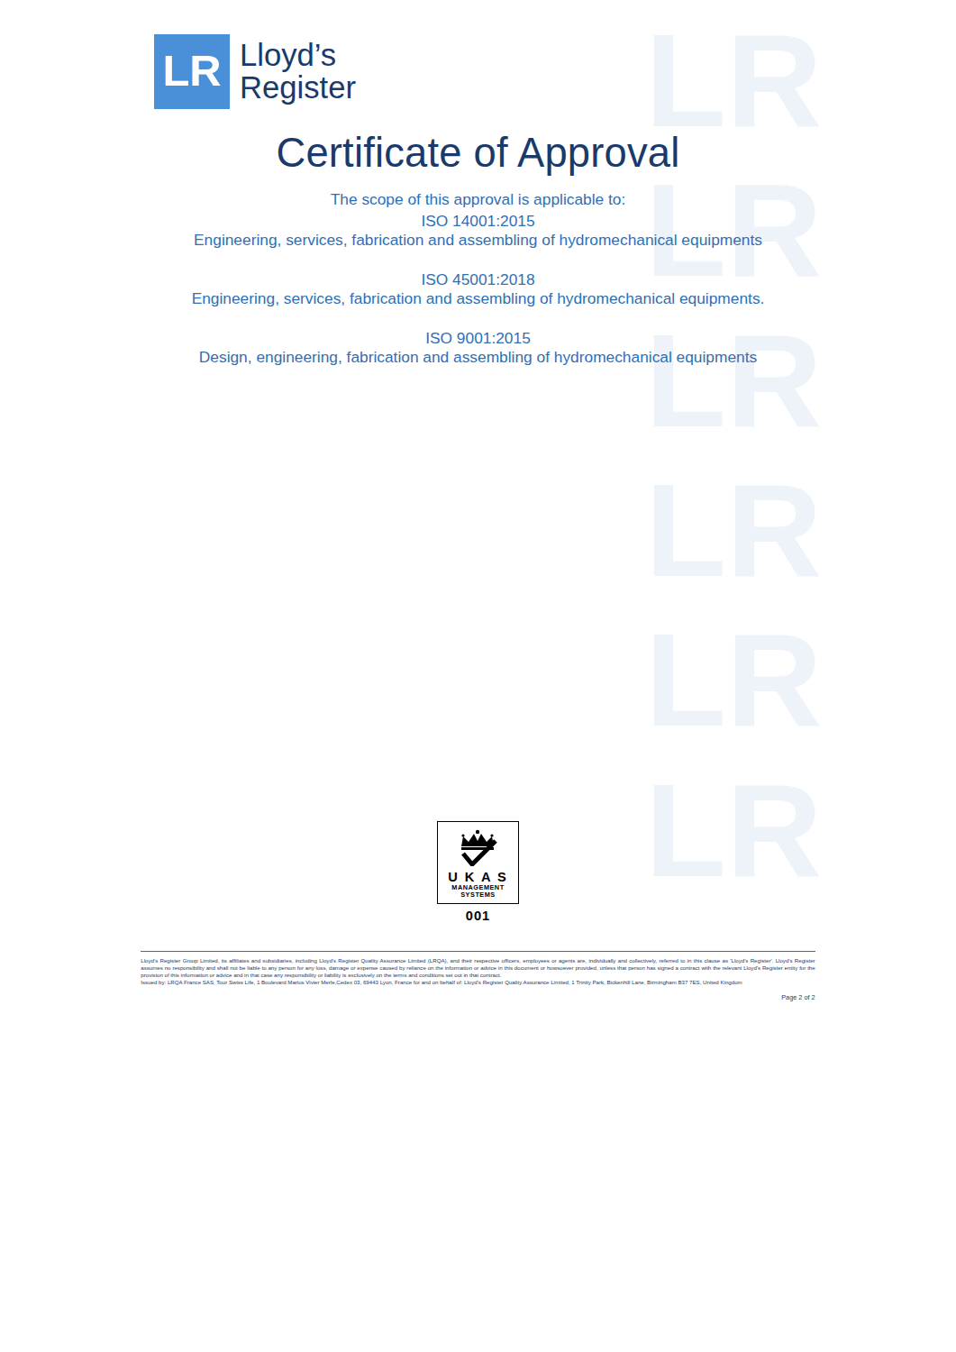LR
LR
LR
LR
LR
LR
LR
Lloyd’s
Register
Certificate of Approval
The scope of this approval is applicable to:
ISO 14001:2015
Engineering, services, fabrication and assembling of hydromechanical equipments
ISO 45001:2018
Engineering, services, fabrication and assembling of hydromechanical equipments.
ISO 9001:2015
Design, engineering, fabrication and assembling of hydromechanical equipments
U K A S
MANAGEMENT
SYSTEMS
001
Lloyd's Register Group Limited, its affiliates and subsidiaries, including Lloyd's Register Quality Assurance Limited (LRQA), and their respective officers, employees or agents are, individually and collectively, referred to in this clause as 'Lloyd's Register'. Lloyd's Register assumes no responsibility and shall not be liable to any person for any loss, damage or expense caused by reliance on the information or advice in this document or howsoever provided, unless that person has signed a contract with the relevant Lloyd's Register entity for the provision of this information or advice and in that case any responsibility or liability is exclusively on the terms and conditions set out in that contract.
Issued by: LRQA France SAS, Tour Swiss Life, 1 Boulevard Marius Vivier Merle,Cedex 03, 69443 Lyon, France for and on behalf of: Lloyd's Register Quality Assurance Limited, 1 Trinity Park, Bickenhill Lane, Birmingham B37 7ES, United Kingdom
Page 2 of 2